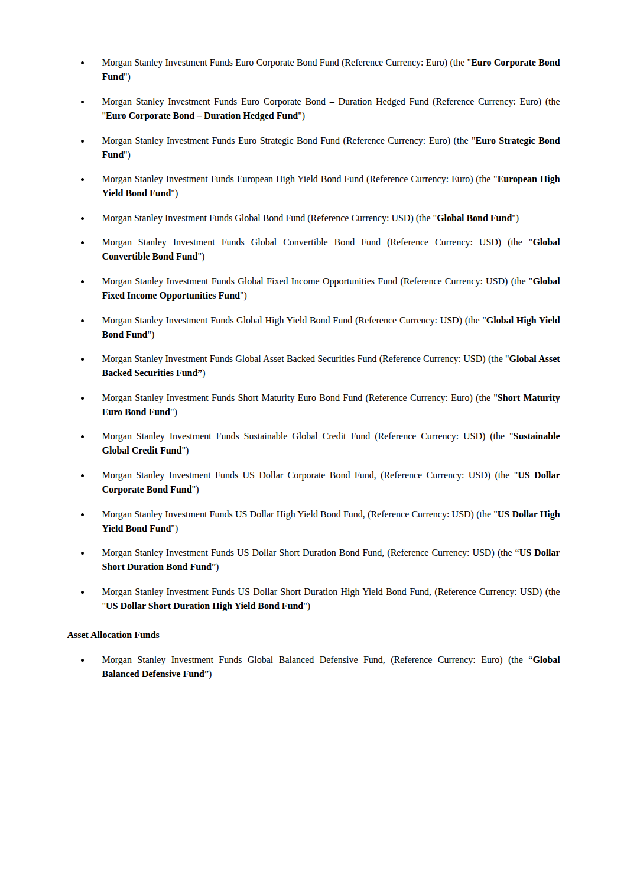Morgan Stanley Investment Funds Euro Corporate Bond Fund (Reference Currency: Euro) (the "Euro Corporate Bond Fund")
Morgan Stanley Investment Funds Euro Corporate Bond – Duration Hedged Fund (Reference Currency: Euro) (the "Euro Corporate Bond – Duration Hedged Fund")
Morgan Stanley Investment Funds Euro Strategic Bond Fund (Reference Currency: Euro) (the "Euro Strategic Bond Fund")
Morgan Stanley Investment Funds European High Yield Bond Fund (Reference Currency: Euro) (the "European High Yield Bond Fund")
Morgan Stanley Investment Funds Global Bond Fund (Reference Currency: USD) (the "Global Bond Fund")
Morgan Stanley Investment Funds Global Convertible Bond Fund (Reference Currency: USD) (the "Global Convertible Bond Fund")
Morgan Stanley Investment Funds Global Fixed Income Opportunities Fund (Reference Currency: USD) (the "Global Fixed Income Opportunities Fund")
Morgan Stanley Investment Funds Global High Yield Bond Fund (Reference Currency: USD) (the "Global High Yield Bond Fund")
Morgan Stanley Investment Funds Global Asset Backed Securities Fund (Reference Currency: USD) (the "Global Asset Backed Securities Fund”)
Morgan Stanley Investment Funds Short Maturity Euro Bond Fund (Reference Currency: Euro) (the "Short Maturity Euro Bond Fund")
Morgan Stanley Investment Funds Sustainable Global Credit Fund (Reference Currency: USD) (the "Sustainable Global Credit Fund")
Morgan Stanley Investment Funds US Dollar Corporate Bond Fund, (Reference Currency: USD) (the "US Dollar Corporate Bond Fund")
Morgan Stanley Investment Funds US Dollar High Yield Bond Fund, (Reference Currency: USD) (the "US Dollar High Yield Bond Fund")
Morgan Stanley Investment Funds US Dollar Short Duration Bond Fund, (Reference Currency: USD) (the “US Dollar Short Duration Bond Fund”)
Morgan Stanley Investment Funds US Dollar Short Duration High Yield Bond Fund, (Reference Currency: USD) (the "US Dollar Short Duration High Yield Bond Fund")
Asset Allocation Funds
Morgan Stanley Investment Funds Global Balanced Defensive Fund, (Reference Currency: Euro) (the “Global Balanced Defensive Fund”)